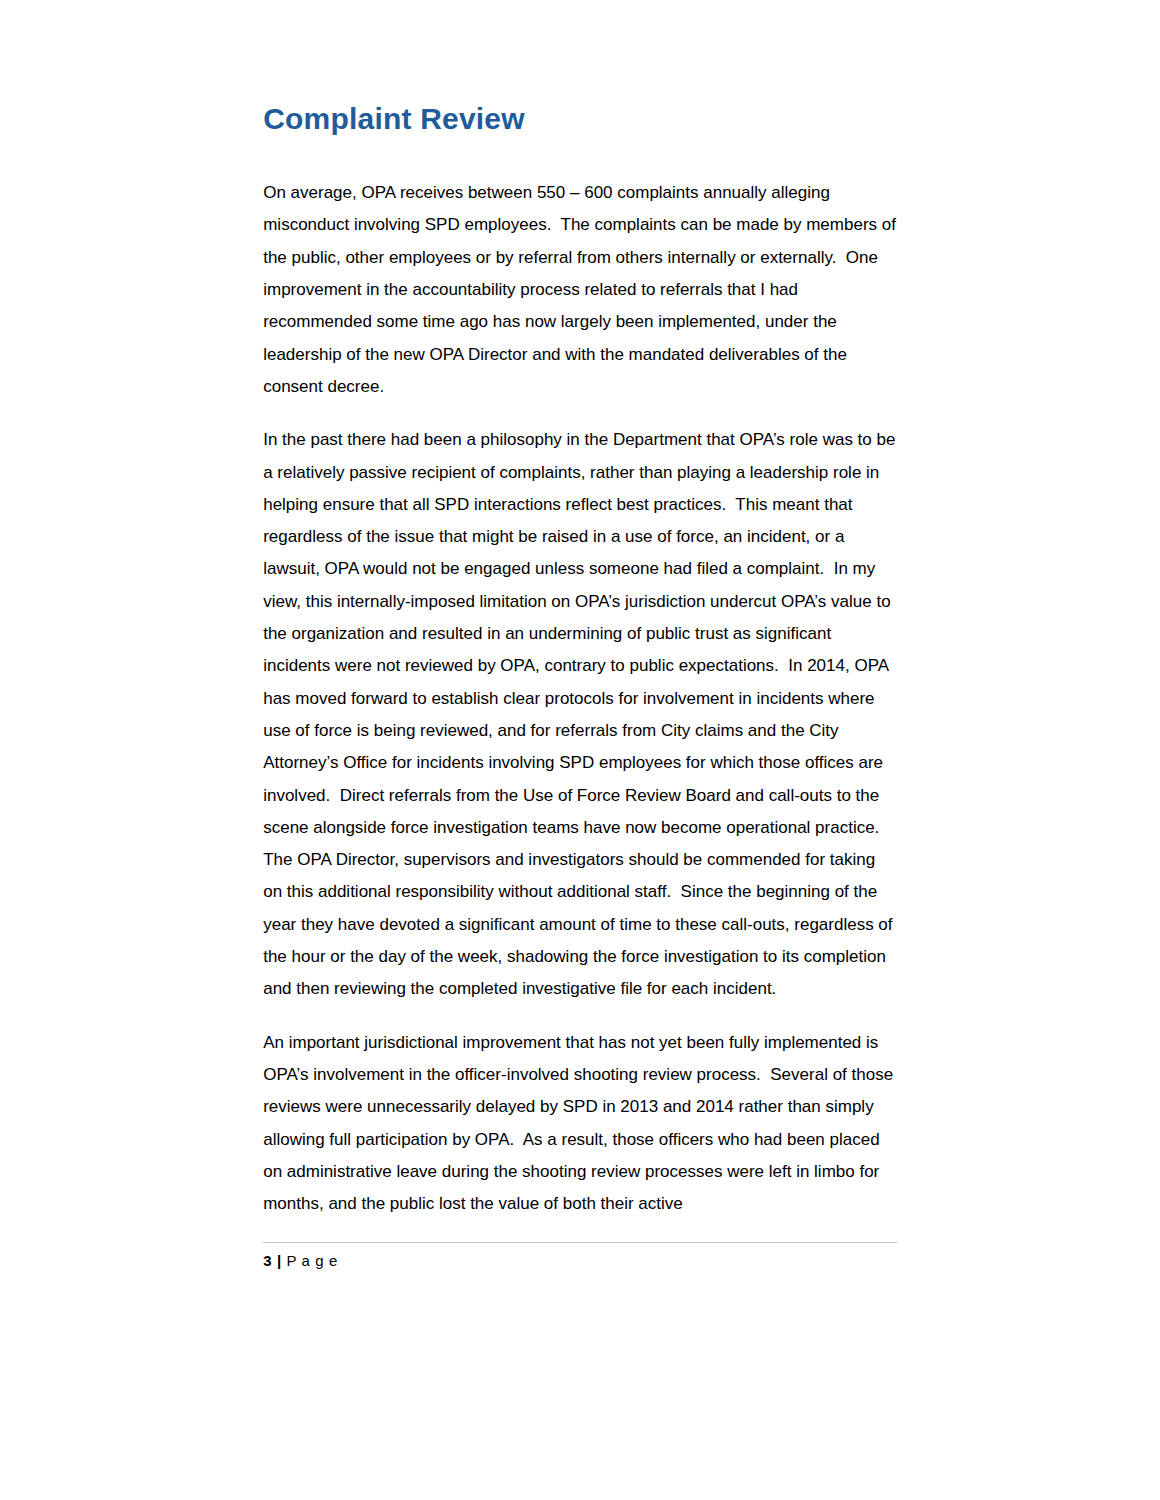Complaint Review
On average, OPA receives between 550 – 600 complaints annually alleging misconduct involving SPD employees. The complaints can be made by members of the public, other employees or by referral from others internally or externally. One improvement in the accountability process related to referrals that I had recommended some time ago has now largely been implemented, under the leadership of the new OPA Director and with the mandated deliverables of the consent decree.
In the past there had been a philosophy in the Department that OPA’s role was to be a relatively passive recipient of complaints, rather than playing a leadership role in helping ensure that all SPD interactions reflect best practices. This meant that regardless of the issue that might be raised in a use of force, an incident, or a lawsuit, OPA would not be engaged unless someone had filed a complaint. In my view, this internally-imposed limitation on OPA’s jurisdiction undercut OPA’s value to the organization and resulted in an undermining of public trust as significant incidents were not reviewed by OPA, contrary to public expectations. In 2014, OPA has moved forward to establish clear protocols for involvement in incidents where use of force is being reviewed, and for referrals from City claims and the City Attorney’s Office for incidents involving SPD employees for which those offices are involved. Direct referrals from the Use of Force Review Board and call-outs to the scene alongside force investigation teams have now become operational practice. The OPA Director, supervisors and investigators should be commended for taking on this additional responsibility without additional staff. Since the beginning of the year they have devoted a significant amount of time to these call-outs, regardless of the hour or the day of the week, shadowing the force investigation to its completion and then reviewing the completed investigative file for each incident.
An important jurisdictional improvement that has not yet been fully implemented is OPA’s involvement in the officer-involved shooting review process. Several of those reviews were unnecessarily delayed by SPD in 2013 and 2014 rather than simply allowing full participation by OPA. As a result, those officers who had been placed on administrative leave during the shooting review processes were left in limbo for months, and the public lost the value of both their active
3 | P a g e